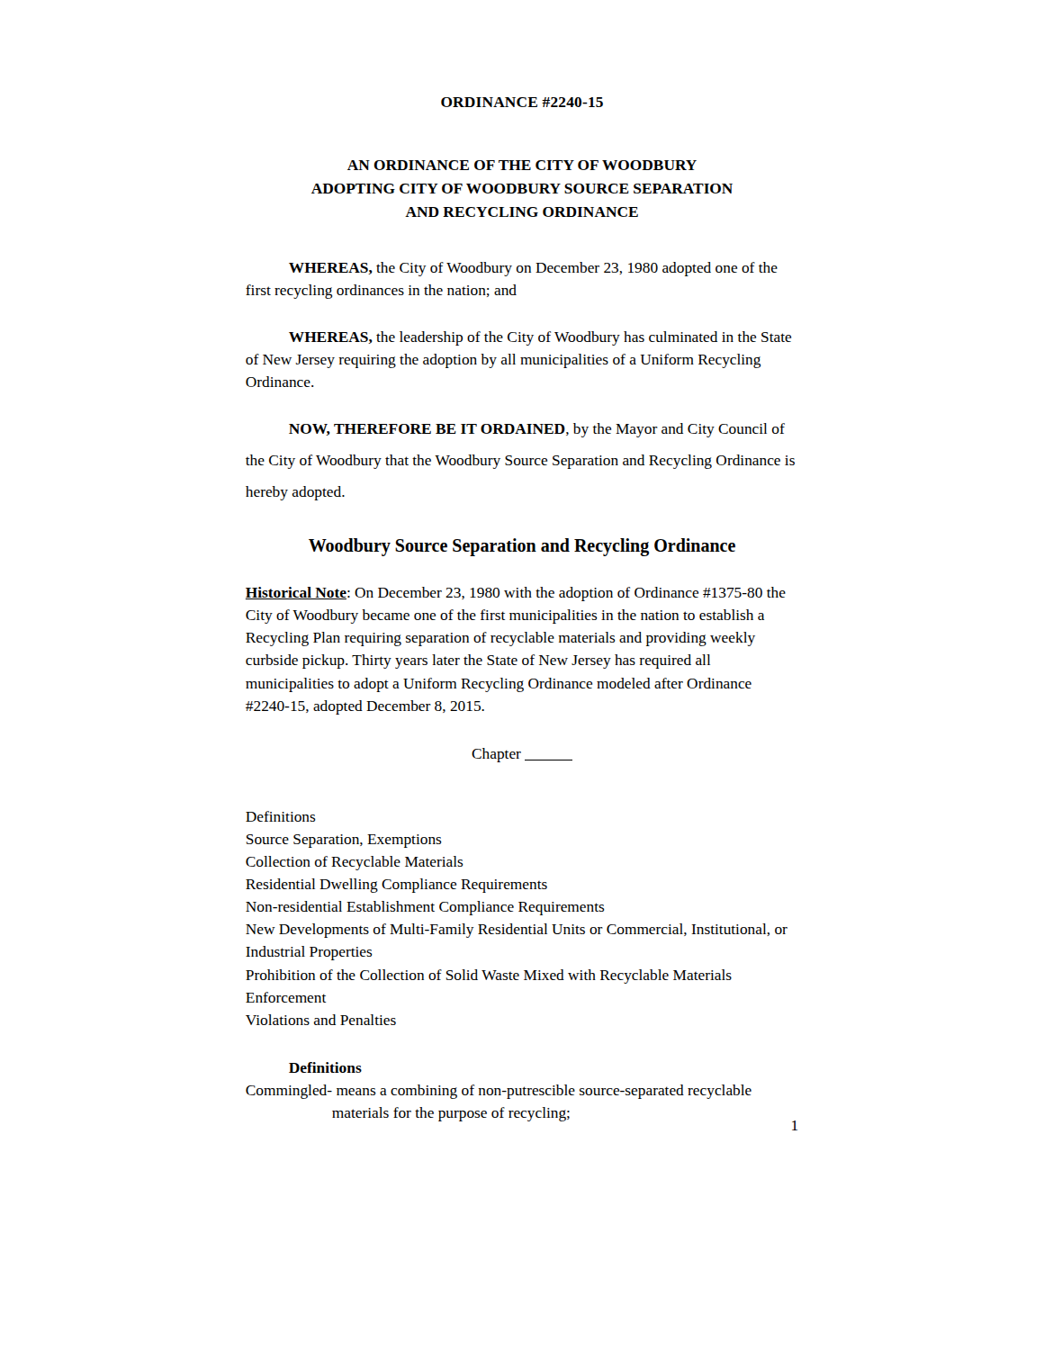ORDINANCE #2240-15
AN ORDINANCE OF THE CITY OF WOODBURY
ADOPTING CITY OF WOODBURY SOURCE SEPARATION
AND RECYCLING ORDINANCE
WHEREAS, the City of Woodbury on December 23, 1980 adopted one of the first recycling ordinances in the nation; and
WHEREAS, the leadership of the City of Woodbury has culminated in the State of New Jersey requiring the adoption by all municipalities of a Uniform Recycling Ordinance.
NOW, THEREFORE BE IT ORDAINED, by the Mayor and City Council of the City of Woodbury that the Woodbury Source Separation and Recycling Ordinance is hereby adopted.
Woodbury Source Separation and Recycling Ordinance
Historical Note: On December 23, 1980 with the adoption of Ordinance #1375-80 the City of Woodbury became one of the first municipalities in the nation to establish a Recycling Plan requiring separation of recyclable materials and providing weekly curbside pickup. Thirty years later the State of New Jersey has required all municipalities to adopt a Uniform Recycling Ordinance modeled after Ordinance #2240-15, adopted December 8, 2015.
Chapter
Definitions
Source Separation, Exemptions
Collection of Recyclable Materials
Residential Dwelling Compliance Requirements
Non-residential Establishment Compliance Requirements
New Developments of Multi-Family Residential Units or Commercial, Institutional, or Industrial Properties
Prohibition of the Collection of Solid Waste Mixed with Recyclable Materials
Enforcement
Violations and Penalties
Definitions
Commingled- means a combining of non-putrescible source-separated recyclable
materials for the purpose of recycling;
1